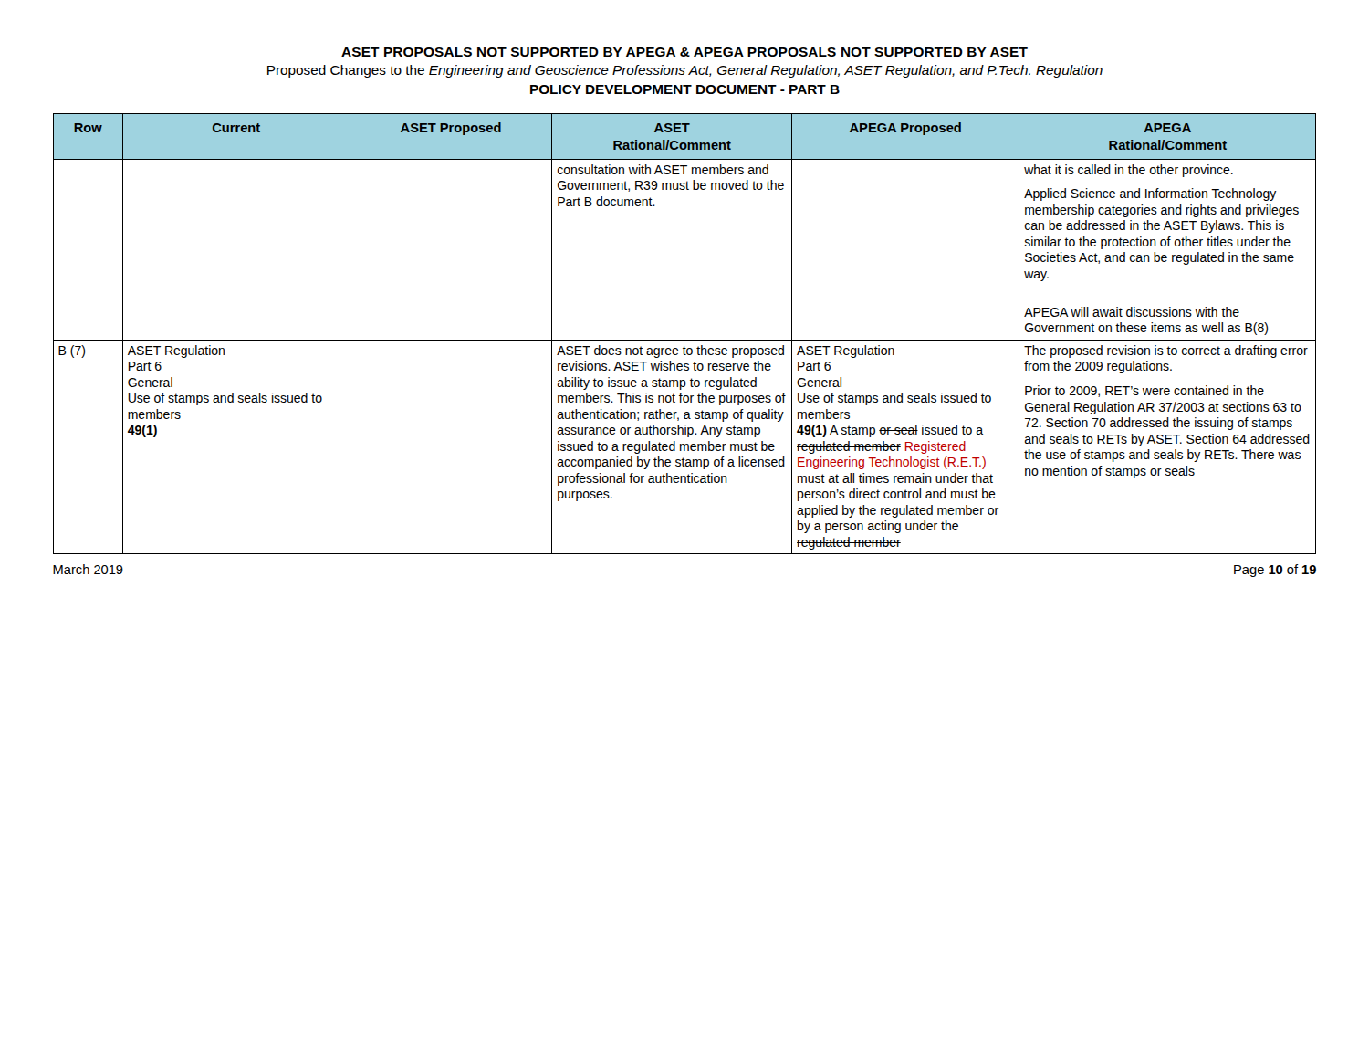ASET PROPOSALS NOT SUPPORTED BY APEGA & APEGA PROPOSALS NOT SUPPORTED BY ASET
Proposed Changes to the Engineering and Geoscience Professions Act, General Regulation, ASET Regulation, and P.Tech. Regulation
POLICY DEVELOPMENT DOCUMENT - PART B
| Row | Current | ASET Proposed | ASET Rational/Comment | APEGA Proposed | APEGA Rational/Comment |
| --- | --- | --- | --- | --- | --- |
| | | | consultation with ASET members and Government, R39 must be moved to the Part B document. | | what it is called in the other province. Applied Science and Information Technology membership categories and rights and privileges can be addressed in the ASET Bylaws. This is similar to the protection of other titles under the Societies Act, and can be regulated in the same way. APEGA will await discussions with the Government on these items as well as B(8) |
| B (7) | ASET Regulation Part 6 General Use of stamps and seals issued to members 49(1) | | ASET does not agree to these proposed revisions. ASET wishes to reserve the ability to issue a stamp to regulated members. This is not for the purposes of authentication; rather, a stamp of quality assurance or authorship. Any stamp issued to a regulated member must be accompanied by the stamp of a licensed professional for authentication purposes. | ASET Regulation Part 6 General Use of stamps and seals issued to members 49(1) A stamp or seal issued to a regulated member Registered Engineering Technologist (R.E.T.) must at all times remain under that person’s direct control and must be applied by the regulated member or by a person acting under the regulated member | The proposed revision is to correct a drafting error from the 2009 regulations. Prior to 2009, RET’s were contained in the General Regulation AR 37/2003 at sections 63 to 72. Section 70 addressed the issuing of stamps and seals to RETs by ASET. Section 64 addressed the use of stamps and seals by RETs. There was no mention of stamps or seals |
March 2019
Page 10 of 19